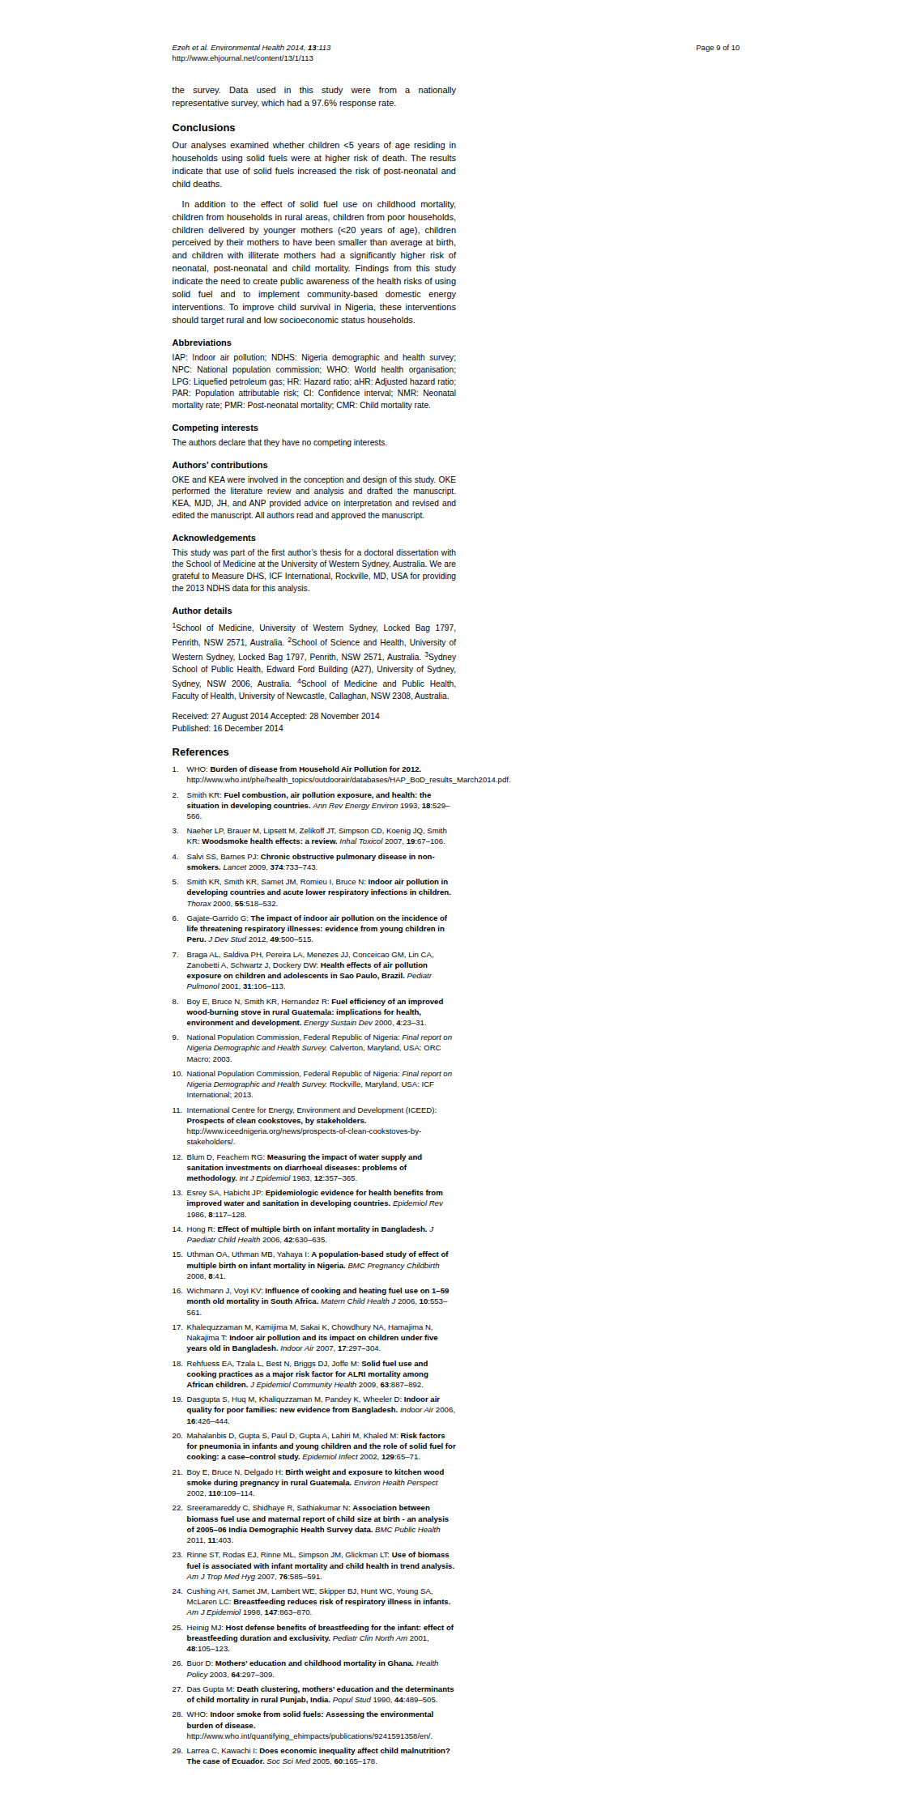Ezeh et al. Environmental Health 2014, 13:113 http://www.ehjournal.net/content/13/1/113
Page 9 of 10
the survey. Data used in this study were from a nationally representative survey, which had a 97.6% response rate.
Conclusions
Our analyses examined whether children <5 years of age residing in households using solid fuels were at higher risk of death. The results indicate that use of solid fuels increased the risk of post-neonatal and child deaths.
In addition to the effect of solid fuel use on childhood mortality, children from households in rural areas, children from poor households, children delivered by younger mothers (<20 years of age), children perceived by their mothers to have been smaller than average at birth, and children with illiterate mothers had a significantly higher risk of neonatal, post-neonatal and child mortality. Findings from this study indicate the need to create public awareness of the health risks of using solid fuel and to implement community-based domestic energy interventions. To improve child survival in Nigeria, these interventions should target rural and low socioeconomic status households.
Abbreviations
IAP: Indoor air pollution; NDHS: Nigeria demographic and health survey; NPC: National population commission; WHO: World health organisation; LPG: Liquefied petroleum gas; HR: Hazard ratio; aHR: Adjusted hazard ratio; PAR: Population attributable risk; CI: Confidence interval; NMR: Neonatal mortality rate; PMR: Post-neonatal mortality; CMR: Child mortality rate.
Competing interests
The authors declare that they have no competing interests.
Authors’ contributions
OKE and KEA were involved in the conception and design of this study. OKE performed the literature review and analysis and drafted the manuscript. KEA, MJD, JH, and ANP provided advice on interpretation and revised and edited the manuscript. All authors read and approved the manuscript.
Acknowledgements
This study was part of the first author’s thesis for a doctoral dissertation with the School of Medicine at the University of Western Sydney, Australia. We are grateful to Measure DHS, ICF International, Rockville, MD, USA for providing the 2013 NDHS data for this analysis.
Author details
1School of Medicine, University of Western Sydney, Locked Bag 1797, Penrith, NSW 2571, Australia. 2School of Science and Health, University of Western Sydney, Locked Bag 1797, Penrith, NSW 2571, Australia. 3Sydney School of Public Health, Edward Ford Building (A27), University of Sydney, Sydney, NSW 2006, Australia. 4School of Medicine and Public Health, Faculty of Health, University of Newcastle, Callaghan, NSW 2308, Australia.
Received: 27 August 2014 Accepted: 28 November 2014
Published: 16 December 2014
References
WHO: Burden of disease from Household Air Pollution for 2012. http://www.who.int/phe/health_topics/outdoorair/databases/HAP_BoD_results_March2014.pdf.
Smith KR: Fuel combustion, air pollution exposure, and health: the situation in developing countries. Ann Rev Energy Environ 1993, 18:529–566.
Naeher LP, Brauer M, Lipsett M, Zelikoff JT, Simpson CD, Koenig JQ, Smith KR: Woodsmoke health effects: a review. Inhal Toxicol 2007, 19:67–106.
Salvi SS, Barnes PJ: Chronic obstructive pulmonary disease in non-smokers. Lancet 2009, 374:733–743.
Smith KR, Smith KR, Samet JM, Romieu I, Bruce N: Indoor air pollution in developing countries and acute lower respiratory infections in children. Thorax 2000, 55:518–532.
Gajate-Garrido G: The impact of indoor air pollution on the incidence of life threatening respiratory illnesses: evidence from young children in Peru. J Dev Stud 2012, 49:500–515.
Braga AL, Saldiva PH, Pereira LA, Menezes JJ, Conceicao GM, Lin CA, Zanobetti A, Schwartz J, Dockery DW: Health effects of air pollution exposure on children and adolescents in Sao Paulo, Brazil. Pediatr Pulmonol 2001, 31:106–113.
Boy E, Bruce N, Smith KR, Hernandez R: Fuel efficiency of an improved wood-burning stove in rural Guatemala: implications for health, environment and development. Energy Sustain Dev 2000, 4:23–31.
National Population Commission, Federal Republic of Nigeria: Final report on Nigeria Demographic and Health Survey. Calverton, Maryland, USA: ORC Macro; 2003.
National Population Commission, Federal Republic of Nigeria: Final report on Nigeria Demographic and Health Survey. Rockville, Maryland, USA: ICF International; 2013.
International Centre for Energy, Environment and Development (ICEED): Prospects of clean cookstoves, by stakeholders. http://www.iceednigeria.org/news/prospects-of-clean-cookstoves-by-stakeholders/.
Blum D, Feachem RG: Measuring the impact of water supply and sanitation investments on diarrhoeal diseases: problems of methodology. Int J Epidemiol 1983, 12:357–365.
Esrey SA, Habicht JP: Epidemiologic evidence for health benefits from improved water and sanitation in developing countries. Epidemiol Rev 1986, 8:117–128.
Hong R: Effect of multiple birth on infant mortality in Bangladesh. J Paediatr Child Health 2006, 42:630–635.
Uthman OA, Uthman MB, Yahaya I: A population-based study of effect of multiple birth on infant mortality in Nigeria. BMC Pregnancy Childbirth 2008, 8:41.
Wichmann J, Voyi KV: Influence of cooking and heating fuel use on 1–59 month old mortality in South Africa. Matern Child Health J 2006, 10:553–561.
Khalequzzaman M, Kamijima M, Sakai K, Chowdhury NA, Hamajima N, Nakajima T: Indoor air pollution and its impact on children under five years old in Bangladesh. Indoor Air 2007, 17:297–304.
Rehfuess EA, Tzala L, Best N, Briggs DJ, Joffe M: Solid fuel use and cooking practices as a major risk factor for ALRI mortality among African children. J Epidemiol Community Health 2009, 63:887–892.
Dasgupta S, Huq M, Khaliquzzaman M, Pandey K, Wheeler D: Indoor air quality for poor families: new evidence from Bangladesh. Indoor Air 2006, 16:426–444.
Mahalanbis D, Gupta S, Paul D, Gupta A, Lahiri M, Khaled M: Risk factors for pneumonia in infants and young children and the role of solid fuel for cooking: a case–control study. Epidemiol Infect 2002, 129:65–71.
Boy E, Bruce N, Delgado H: Birth weight and exposure to kitchen wood smoke during pregnancy in rural Guatemala. Environ Health Perspect 2002, 110:109–114.
Sreeramareddy C, Shidhaye R, Sathiakumar N: Association between biomass fuel use and maternal report of child size at birth - an analysis of 2005–06 India Demographic Health Survey data. BMC Public Health 2011, 11:403.
Rinne ST, Rodas EJ, Rinne ML, Simpson JM, Glickman LT: Use of biomass fuel is associated with infant mortality and child health in trend analysis. Am J Trop Med Hyg 2007, 76:585–591.
Cushing AH, Samet JM, Lambert WE, Skipper BJ, Hunt WC, Young SA, McLaren LC: Breastfeeding reduces risk of respiratory illness in infants. Am J Epidemiol 1998, 147:863–870.
Heinig MJ: Host defense benefits of breastfeeding for the infant: effect of breastfeeding duration and exclusivity. Pediatr Clin North Am 2001, 48:105–123.
Buor D: Mothers’ education and childhood mortality in Ghana. Health Policy 2003, 64:297–309.
Das Gupta M: Death clustering, mothers’ education and the determinants of child mortality in rural Punjab, India. Popul Stud 1990, 44:489–505.
WHO: Indoor smoke from solid fuels: Assessing the environmental burden of disease. http://www.who.int/quantifying_ehimpacts/publications/9241591358/en/.
Larrea C, Kawachi I: Does economic inequality affect child malnutrition? The case of Ecuador. Soc Sci Med 2005, 60:165–178.